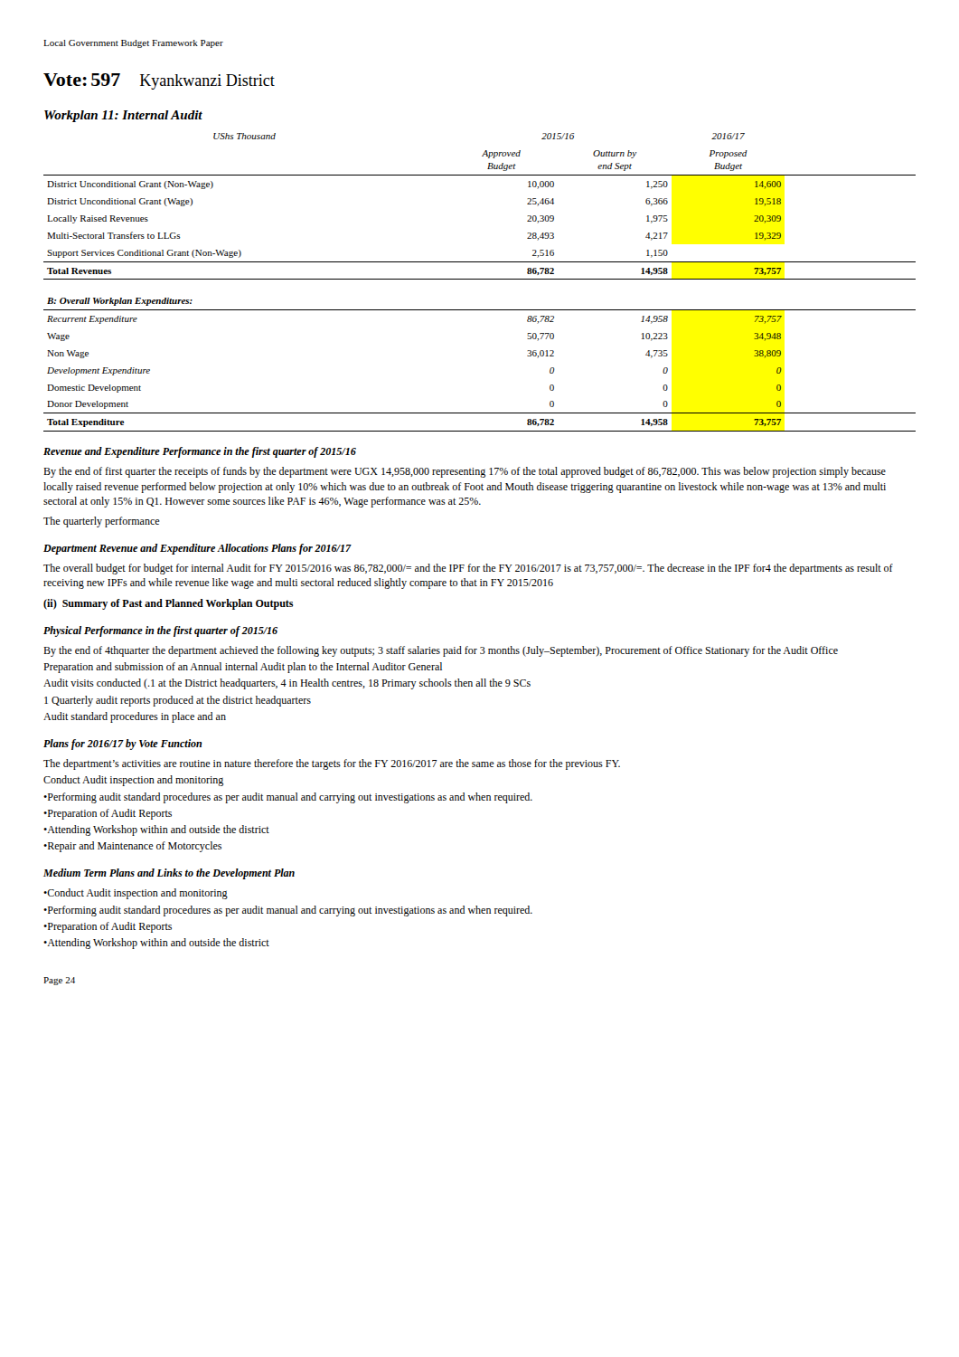Local Government Budget Framework Paper
Vote: 597 Kyankwanzi District
Workplan 11: Internal Audit
| UShs Thousand | 2015/16 | 2016/17 | |
| --- | --- | --- | --- |
| | Approved Budget | Outturn by end Sept | Proposed Budget | |
| District Unconditional Grant (Non-Wage) | 10,000 | 1,250 | 14,600 | |
| District Unconditional Grant (Wage) | 25,464 | 6,366 | 19,518 | |
| Locally Raised Revenues | 20,309 | 1,975 | 20,309 | |
| Multi-Sectoral Transfers to LLGs | 28,493 | 4,217 | 19,329 | |
| Support Services Conditional Grant (Non-Wage) | 2,516 | 1,150 | | |
| Total Revenues | 86,782 | 14,958 | 73,757 | |
| B: Overall Workplan Expenditures: | | | | |
| Recurrent Expenditure | 86,782 | 14,958 | 73,757 | |
| Wage | 50,770 | 10,223 | 34,948 | |
| Non Wage | 36,012 | 4,735 | 38,809 | |
| Development Expenditure | 0 | 0 | 0 | |
| Domestic Development | 0 | 0 | 0 | |
| Donor Development | 0 | 0 | 0 | |
| Total Expenditure | 86,782 | 14,958 | 73,757 | |
Revenue and Expenditure Performance in the first quarter of 2015/16
By the end of first quarter the receipts of funds by the department were UGX 14,958,000 representing 17% of the total approved budget of 86,782,000. This was below projection simply because locally raised revenue performed below projection at only 10% which was due to an outbreak of Foot and Mouth disease triggering quarantine on livestock while non-wage was at 13% and multi sectoral at only 15% in Q1. However some sources like PAF is 46%, Wage performance was at 25%.
The quarterly performance
Department Revenue and Expenditure Allocations Plans for 2016/17
The overall budget for budget for internal Audit for FY 2015/2016 was 86,782,000/= and the IPF for the FY 2016/2017 is at 73,757,000/=. The decrease in the IPF for4 the departments as result of receiving new IPFs and while revenue like wage and multi sectoral reduced slightly compare to that in FY 2015/2016
(ii) Summary of Past and Planned Workplan Outputs
Physical Performance in the first quarter of 2015/16
By the end of 4thquarter the department achieved the following key outputs; 3 staff salaries paid for 3 months (July–September), Procurement of Office Stationary for the Audit Office
Preparation and submission of an Annual internal Audit plan to the Internal Auditor General
Audit visits conducted (.1 at the District headquarters, 4 in Health centres, 18 Primary schools then all the 9 SCs
1 Quarterly audit reports produced at the district headquarters
Audit standard procedures in place and an
Plans for 2016/17 by Vote Function
The department’s activities are routine in nature therefore the targets for the FY 2016/2017 are the same as those for the previous FY.
Conduct Audit inspection and monitoring
•Performing audit standard procedures as per audit manual and carrying out investigations as and when required.
•Preparation of Audit Reports
•Attending Workshop within and outside the district
•Repair and Maintenance of Motorcycles
Medium Term Plans and Links to the Development Plan
•Conduct Audit inspection and monitoring
•Performing audit standard procedures as per audit manual and carrying out investigations as and when required.
•Preparation of Audit Reports
•Attending Workshop within and outside the district
Page 24